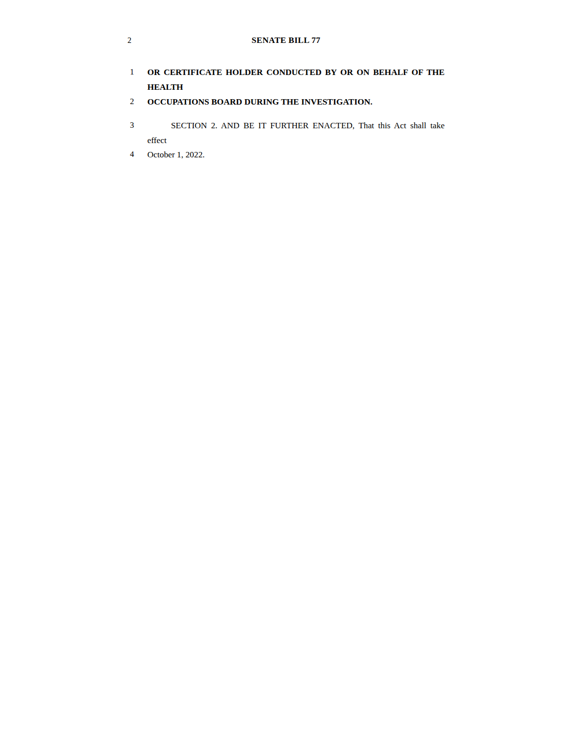2
SENATE BILL 77
1
OR CERTIFICATE HOLDER CONDUCTED BY OR ON BEHALF OF THE HEALTH
2
OCCUPATIONS BOARD DURING THE INVESTIGATION.
3
SECTION 2. AND BE IT FURTHER ENACTED, That this Act shall take effect
4
October 1, 2022.